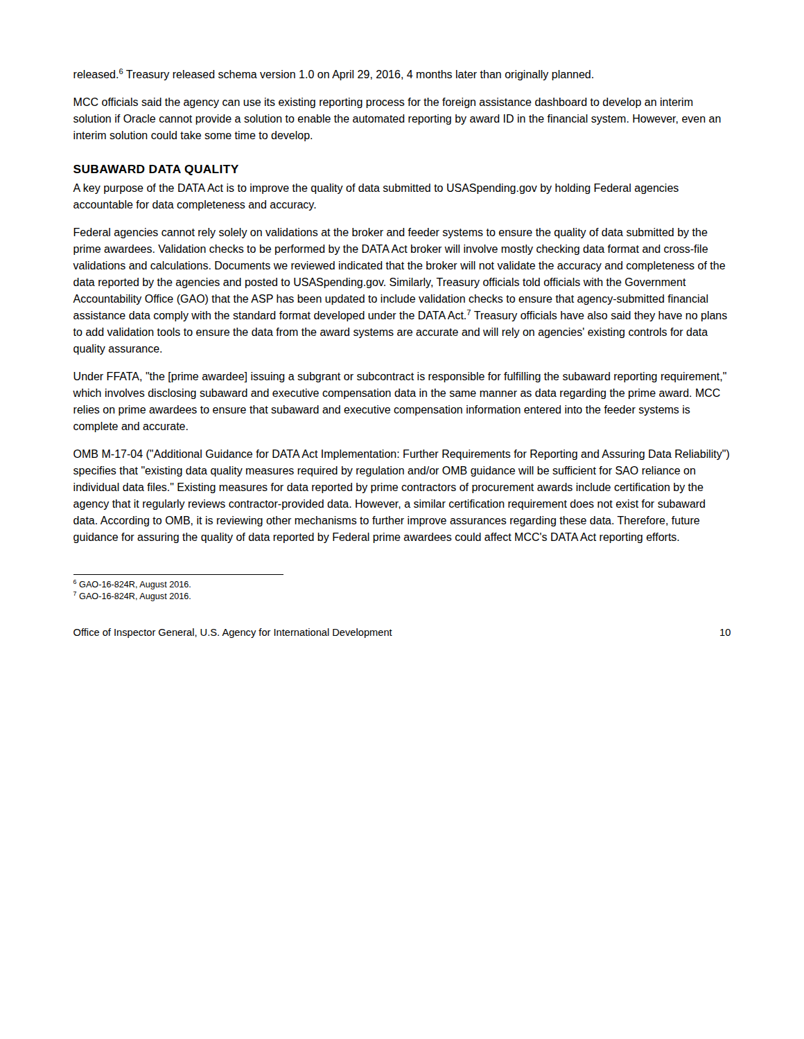released.6 Treasury released schema version 1.0 on April 29, 2016, 4 months later than originally planned.
MCC officials said the agency can use its existing reporting process for the foreign assistance dashboard to develop an interim solution if Oracle cannot provide a solution to enable the automated reporting by award ID in the financial system. However, even an interim solution could take some time to develop.
SUBAWARD DATA QUALITY
A key purpose of the DATA Act is to improve the quality of data submitted to USASpending.gov by holding Federal agencies accountable for data completeness and accuracy.
Federal agencies cannot rely solely on validations at the broker and feeder systems to ensure the quality of data submitted by the prime awardees. Validation checks to be performed by the DATA Act broker will involve mostly checking data format and cross-file validations and calculations. Documents we reviewed indicated that the broker will not validate the accuracy and completeness of the data reported by the agencies and posted to USASpending.gov. Similarly, Treasury officials told officials with the Government Accountability Office (GAO) that the ASP has been updated to include validation checks to ensure that agency-submitted financial assistance data comply with the standard format developed under the DATA Act.7 Treasury officials have also said they have no plans to add validation tools to ensure the data from the award systems are accurate and will rely on agencies' existing controls for data quality assurance.
Under FFATA, "the [prime awardee] issuing a subgrant or subcontract is responsible for fulfilling the subaward reporting requirement," which involves disclosing subaward and executive compensation data in the same manner as data regarding the prime award. MCC relies on prime awardees to ensure that subaward and executive compensation information entered into the feeder systems is complete and accurate.
OMB M-17-04 ("Additional Guidance for DATA Act Implementation: Further Requirements for Reporting and Assuring Data Reliability") specifies that "existing data quality measures required by regulation and/or OMB guidance will be sufficient for SAO reliance on individual data files." Existing measures for data reported by prime contractors of procurement awards include certification by the agency that it regularly reviews contractor-provided data. However, a similar certification requirement does not exist for subaward data. According to OMB, it is reviewing other mechanisms to further improve assurances regarding these data. Therefore, future guidance for assuring the quality of data reported by Federal prime awardees could affect MCC's DATA Act reporting efforts.
6 GAO-16-824R, August 2016.
7 GAO-16-824R, August 2016.
Office of Inspector General, U.S. Agency for International Development 10